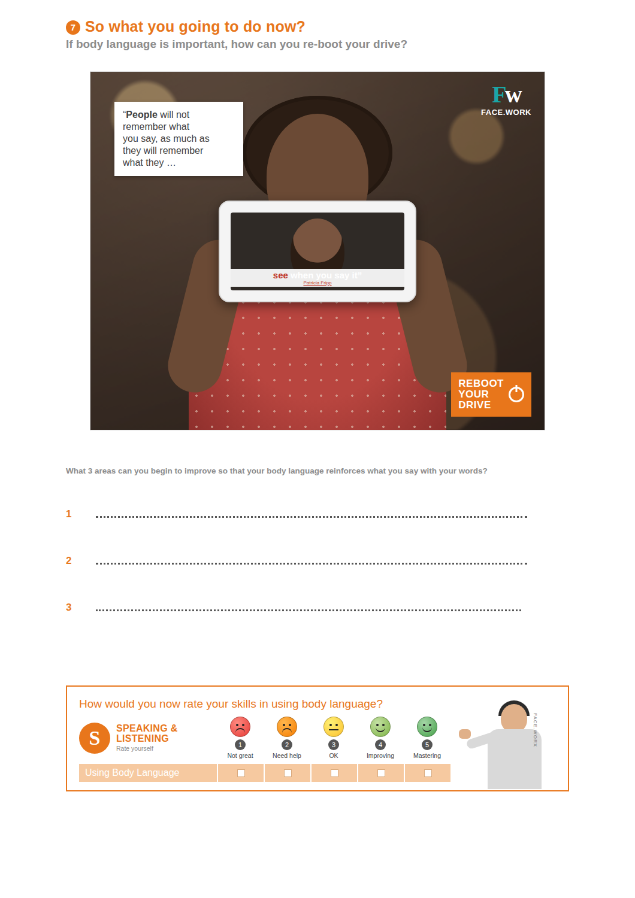7 So what you going to do now?
If body language is important, how can you re-boot your drive?
see when you say it” Patricia Fripp
“People will not
remember what
you say, as much as
they will remember
what they …
Fw
FACE.WORK
REBOOT
YOUR
DRIVE
What 3 areas can you begin to improve so that your body language reinforces what you say with your words?
1
2
3
How would you now rate your skills in using body language?
S
SPEAKING &
LISTENING Rate yourself
1
Not great
2
Need help
3
OK
4
Improving
5
Mastering
Using Body Language